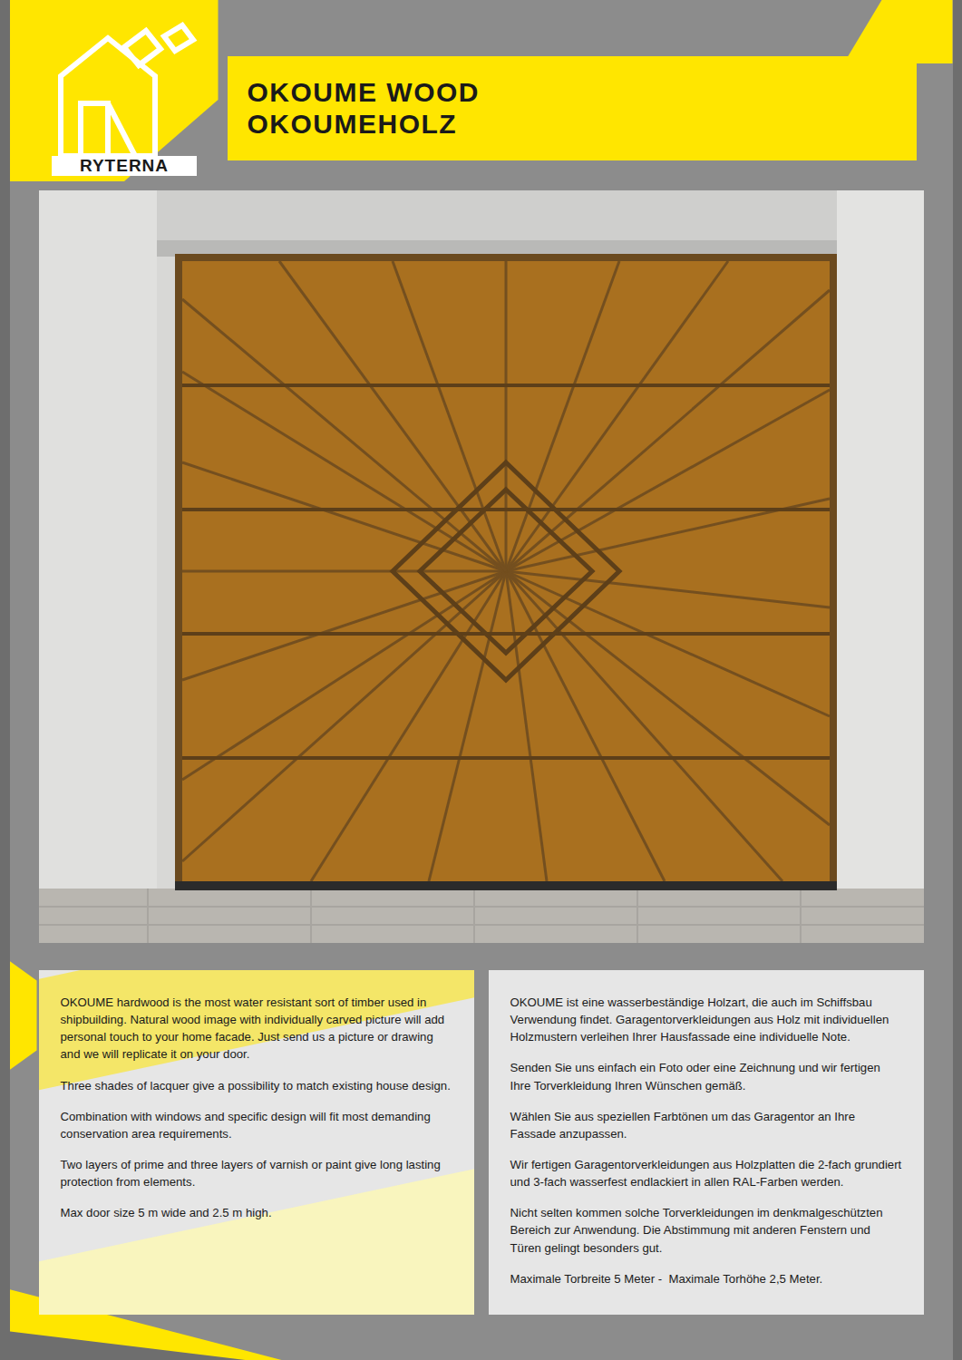RYTERNA
Okoume Wood
Okoumeholz
OKOUME hardwood is the most water resistant sort of timber used in shipbuilding. Natural wood image with individually carved picture will add personal touch to your home facade. Just send us a picture or drawing and we will replicate it on your door.
Three shades of lacquer give a possibility to match existing house design.
Combination with windows and specific design will fit most demanding conservation area requirements.
Two layers of prime and three layers of varnish or paint give long lasting protection from elements.
Max door size 5 m wide and 2.5 m high.
OKOUME ist eine wasserbeständige Holzart, die auch im Schiffsbau Verwendung findet. Garagentorverkleidungen aus Holz mit individuellen Holzmustern verleihen Ihrer Hausfassade eine individuelle Note.
Senden Sie uns einfach ein Foto oder eine Zeichnung und wir fertigen Ihre Torverkleidung Ihren Wünschen gemäß.
Wählen Sie aus speziellen Farbtönen um das Garagentor an Ihre Fassade anzupassen.
Wir fertigen Garagentorverkleidungen aus Holzplatten die 2-fach grundiert und 3-fach wasserfest endlackiert in allen RAL-Farben werden.
Nicht selten kommen solche Torverkleidungen im denkmalgeschützten Bereich zur Anwendung. Die Abstimmung mit anderen Fenstern und Türen gelingt besonders gut.
Maximale Torbreite 5 Meter - Maximale Torhöhe 2,5 Meter.